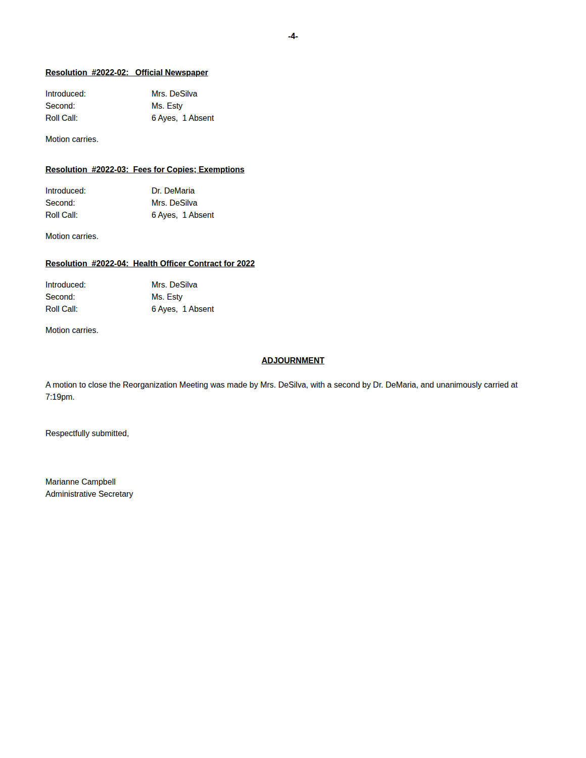-4-
Resolution #2022-02: Official Newspaper
| Introduced: | Mrs. DeSilva |
| Second: | Ms. Esty |
| Roll Call: | 6 Ayes, 1 Absent |
Motion carries.
Resolution #2022-03: Fees for Copies; Exemptions
| Introduced: | Dr. DeMaria |
| Second: | Mrs. DeSilva |
| Roll Call: | 6 Ayes, 1 Absent |
Motion carries.
Resolution #2022-04: Health Officer Contract for 2022
| Introduced: | Mrs. DeSilva |
| Second: | Ms. Esty |
| Roll Call: | 6 Ayes, 1 Absent |
Motion carries.
ADJOURNMENT
A motion to close the Reorganization Meeting was made by Mrs. DeSilva, with a second by Dr. DeMaria, and unanimously carried at 7:19pm.
Respectfully submitted,
Marianne Campbell
Administrative Secretary